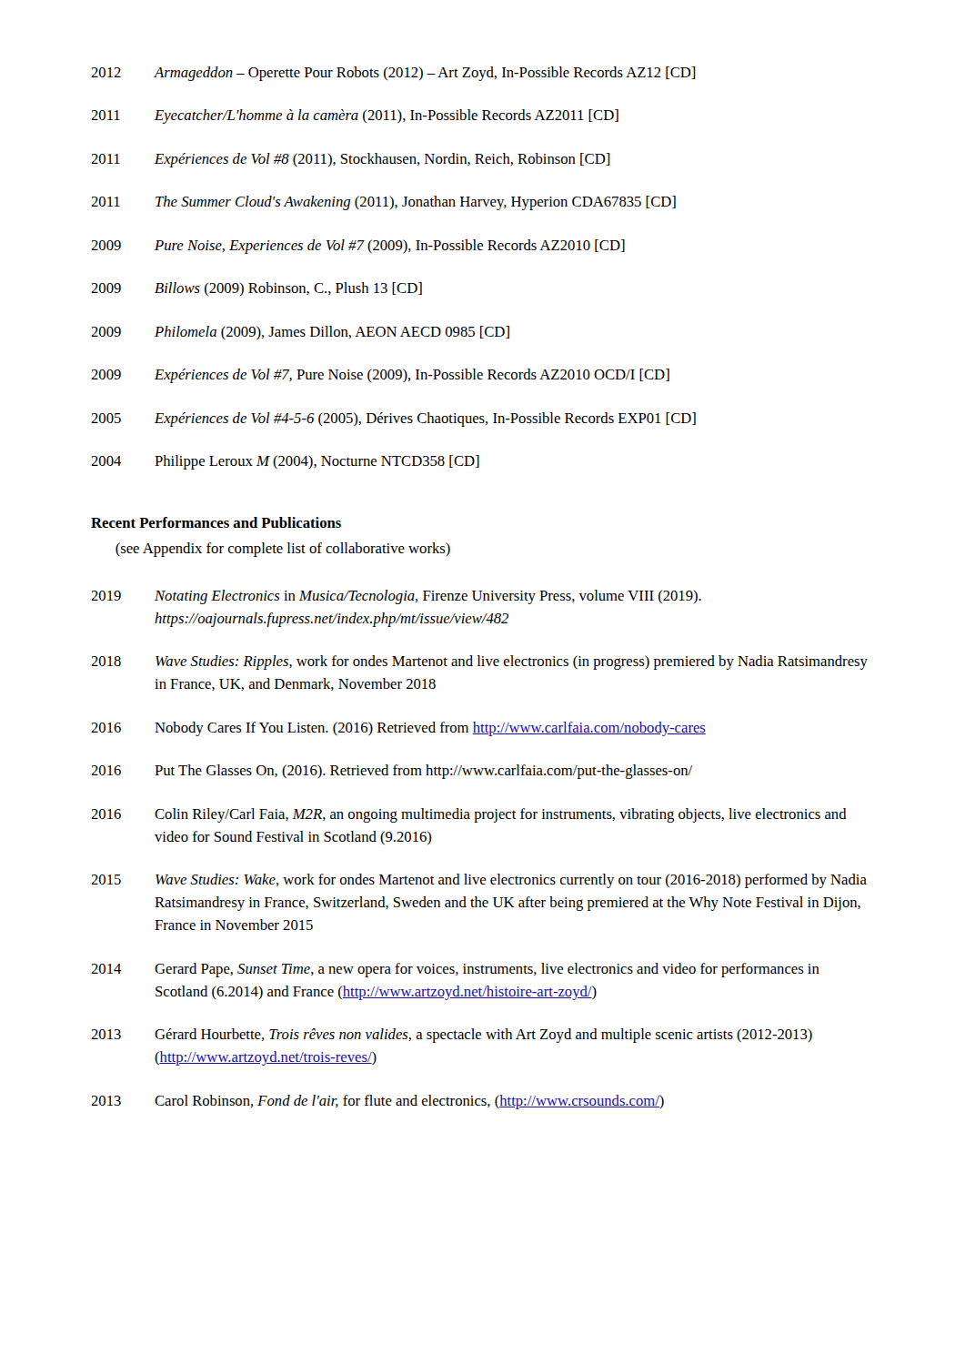2012 Armageddon – Operette Pour Robots (2012) – Art Zoyd, In-Possible Records AZ12 [CD]
2011 Eyecatcher/L'homme à la camèra (2011), In-Possible Records AZ2011 [CD]
2011 Expériences de Vol #8 (2011), Stockhausen, Nordin, Reich, Robinson [CD]
2011 The Summer Cloud's Awakening (2011), Jonathan Harvey, Hyperion CDA67835 [CD]
2009 Pure Noise, Experiences de Vol #7 (2009), In-Possible Records AZ2010 [CD]
2009 Billows (2009) Robinson, C., Plush 13 [CD]
2009 Philomela (2009), James Dillon, AEON AECD 0985 [CD]
2009 Expériences de Vol #7, Pure Noise (2009), In-Possible Records AZ2010 OCD/I [CD]
2005 Expériences de Vol #4-5-6 (2005), Dérives Chaotiques, In-Possible Records EXP01 [CD]
2004 Philippe Leroux M (2004), Nocturne NTCD358 [CD]
Recent Performances and Publications
(see Appendix for complete list of collaborative works)
2019 Notating Electronics in Musica/Tecnologia, Firenze University Press, volume VIII (2019). https://oajournals.fupress.net/index.php/mt/issue/view/482
2018 Wave Studies: Ripples, work for ondes Martenot and live electronics (in progress) premiered by Nadia Ratsimandresy in France, UK, and Denmark, November 2018
2016 Nobody Cares If You Listen. (2016) Retrieved from http://www.carlfaia.com/nobody-cares
2016 Put The Glasses On, (2016). Retrieved from http://www.carlfaia.com/put-the-glasses-on/
2016 Colin Riley/Carl Faia, M2R, an ongoing multimedia project for instruments, vibrating objects, live electronics and video for Sound Festival in Scotland (9.2016)
2015 Wave Studies: Wake, work for ondes Martenot and live electronics currently on tour (2016-2018) performed by Nadia Ratsimandresy in France, Switzerland, Sweden and the UK after being premiered at the Why Note Festival in Dijon, France in November 2015
2014 Gerard Pape, Sunset Time, a new opera for voices, instruments, live electronics and video for performances in Scotland (6.2014) and France (http://www.artzoyd.net/histoire-art-zoyd/)
2013 Gérard Hourbette, Trois rêves non valides, a spectacle with Art Zoyd and multiple scenic artists (2012-2013) (http://www.artzoyd.net/trois-reves/)
2013 Carol Robinson, Fond de l'air, for flute and electronics, (http://www.crsounds.com/)